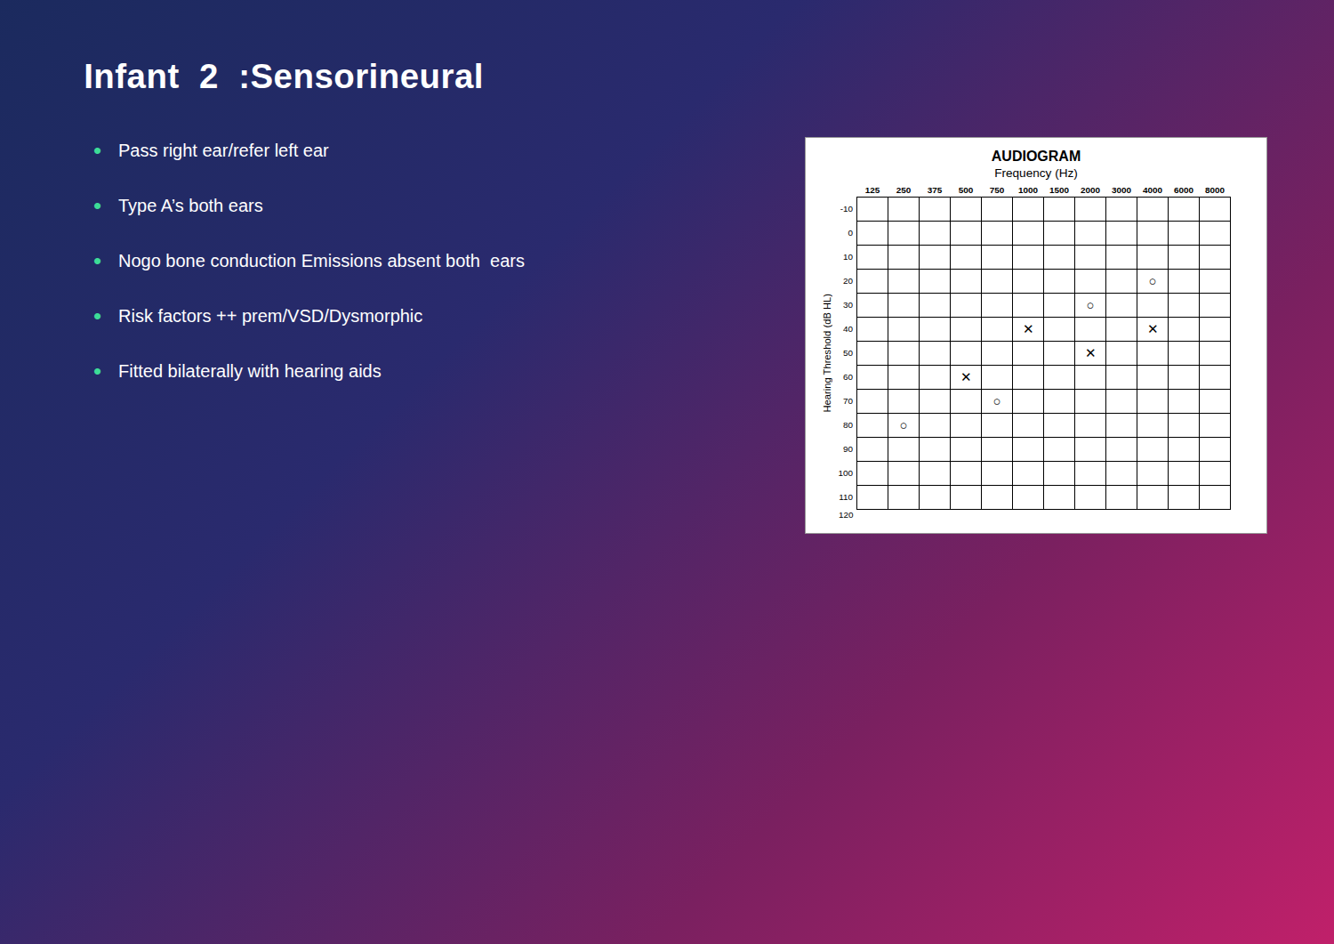Infant 2 :Sensorineural
Pass right ear/refer left ear
Type A’s both ears
Nogo bone conduction Emissions absent both ears
Risk factors ++ prem/VSD/Dysmorphic
Fitted bilaterally with hearing aids
AUDIOGRAM
Frequency (Hz)
Hearing Threshold (dB HL)
| | 125 | 250 | 375 | 500 | 750 | 1000 | 1500 | 2000 | 3000 | 4000 | 6000 | 8000 |
| --- | --- | --- | --- | --- | --- | --- | --- | --- | --- | --- | --- | --- |
| -10 | | | | | | | | | | | | |
| 0 | | | | | | | | | | | | |
| 10 | | | | | | | | | | | | |
| 20 | | | | | | | | | | | | |
| 30 | | | | | | | | | | | | |
| 40 | | | | | | | | | | | | |
| 50 | | | | | | | | | | | | |
| 60 | | | | | | | | | | | | |
| 70 | | | | | | | | | | | | |
| 80 | | | | | | | | | | | | |
| 90 | | | | | | | | | | | | |
| 100 | | | | | | | | | | | | |
| 110 | | | | | | | | | | | | |
| 120 | |